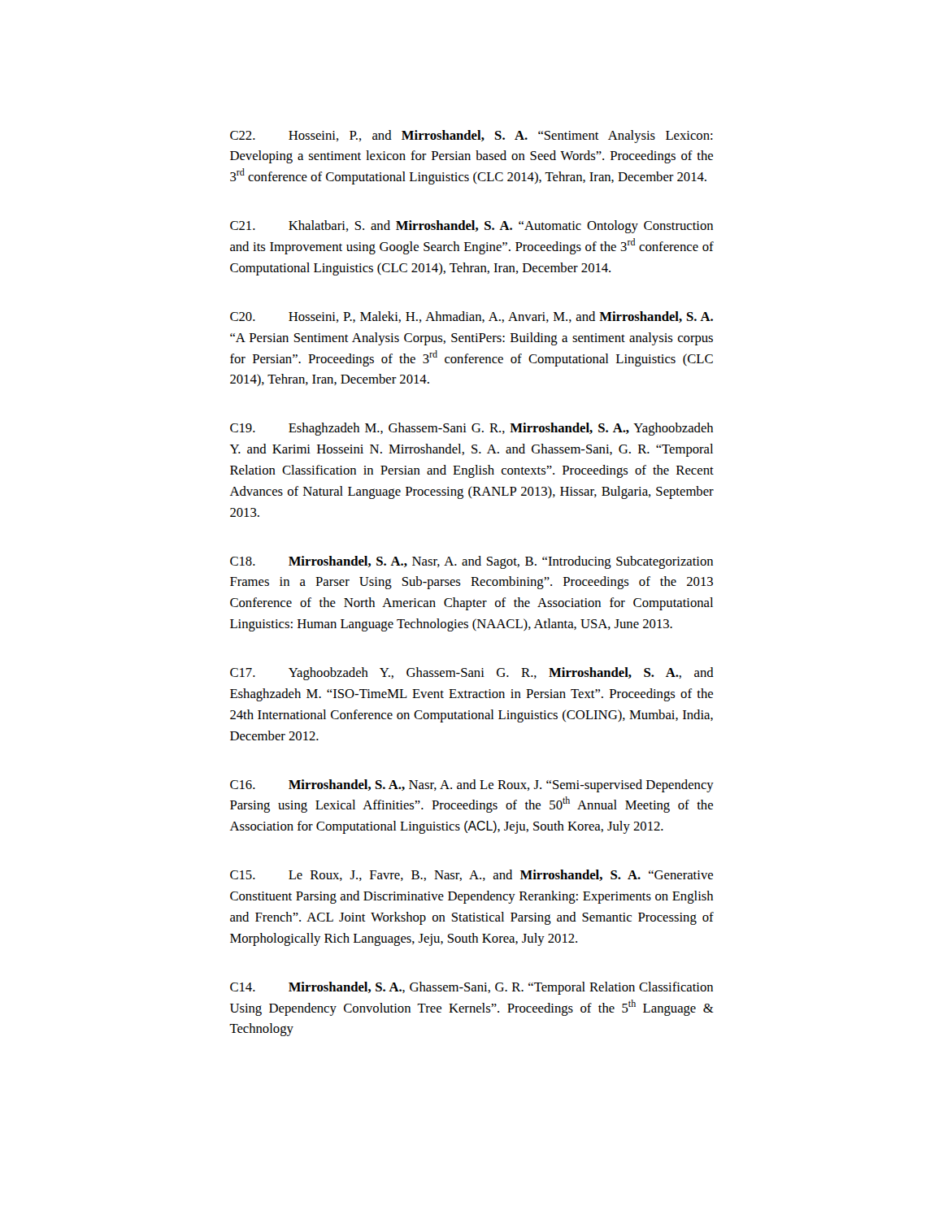C22. Hosseini, P., and Mirroshandel, S. A. “Sentiment Analysis Lexicon: Developing a sentiment lexicon for Persian based on Seed Words”. Proceedings of the 3rd conference of Computational Linguistics (CLC 2014), Tehran, Iran, December 2014.
C21. Khalatbari, S. and Mirroshandel, S. A. “Automatic Ontology Construction and its Improvement using Google Search Engine”. Proceedings of the 3rd conference of Computational Linguistics (CLC 2014), Tehran, Iran, December 2014.
C20. Hosseini, P., Maleki, H., Ahmadian, A., Anvari, M., and Mirroshandel, S. A. “A Persian Sentiment Analysis Corpus, SentiPers: Building a sentiment analysis corpus for Persian”. Proceedings of the 3rd conference of Computational Linguistics (CLC 2014), Tehran, Iran, December 2014.
C19. Eshaghzadeh M., Ghassem-Sani G. R., Mirroshandel, S. A., Yaghoobzadeh Y. and Karimi Hosseini N. Mirroshandel, S. A. and Ghassem-Sani, G. R. “Temporal Relation Classification in Persian and English contexts”. Proceedings of the Recent Advances of Natural Language Processing (RANLP 2013), Hissar, Bulgaria, September 2013.
C18. Mirroshandel, S. A., Nasr, A. and Sagot, B. “Introducing Subcategorization Frames in a Parser Using Sub-parses Recombining”. Proceedings of the 2013 Conference of the North American Chapter of the Association for Computational Linguistics: Human Language Technologies (NAACL), Atlanta, USA, June 2013.
C17. Yaghoobzadeh Y., Ghassem-Sani G. R., Mirroshandel, S. A., and Eshaghzadeh M. “ISO-TimeML Event Extraction in Persian Text”. Proceedings of the 24th International Conference on Computational Linguistics (COLING), Mumbai, India, December 2012.
C16. Mirroshandel, S. A., Nasr, A. and Le Roux, J. “Semi-supervised Dependency Parsing using Lexical Affinities”. Proceedings of the 50th Annual Meeting of the Association for Computational Linguistics (ACL), Jeju, South Korea, July 2012.
C15. Le Roux, J., Favre, B., Nasr, A., and Mirroshandel, S. A. “Generative Constituent Parsing and Discriminative Dependency Reranking: Experiments on English and French”. ACL Joint Workshop on Statistical Parsing and Semantic Processing of Morphologically Rich Languages, Jeju, South Korea, July 2012.
C14. Mirroshandel, S. A., Ghassem-Sani, G. R. “Temporal Relation Classification Using Dependency Convolution Tree Kernels”. Proceedings of the 5th Language & Technology